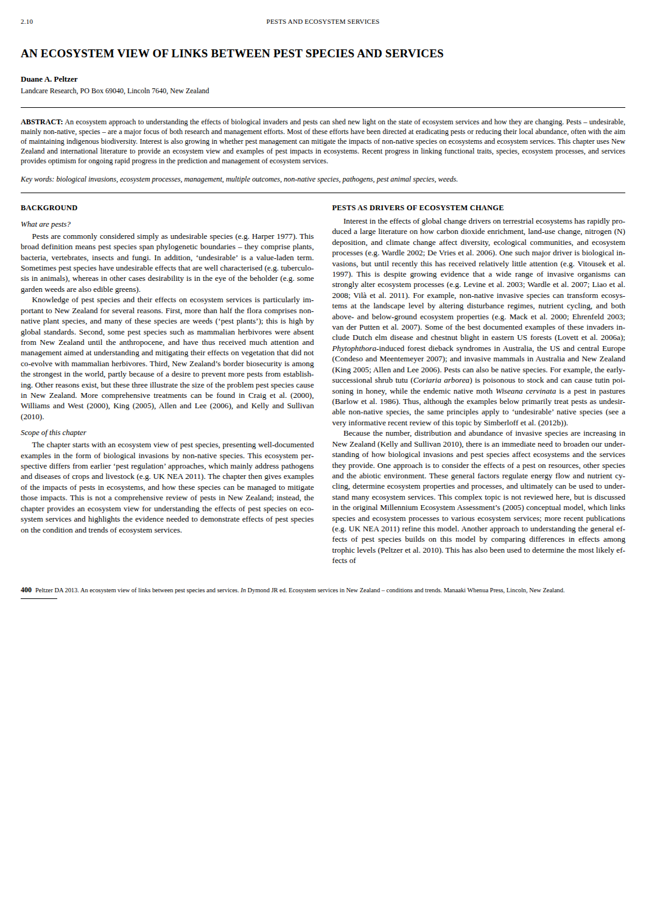2.10
Pests and ecosystem services
AN ECOSYSTEM VIEW OF LINKS BETWEEN PEST SPECIES AND SERVICES
Duane A. Peltzer
Landcare Research, PO Box 69040, Lincoln 7640, New Zealand
ABSTRACT: An ecosystem approach to understanding the effects of biological invaders and pests can shed new light on the state of ecosystem services and how they are changing. Pests – undesirable, mainly non-native, species – are a major focus of both research and management efforts. Most of these efforts have been directed at eradicating pests or reducing their local abundance, often with the aim of maintaining indigenous biodiversity. Interest is also growing in whether pest management can mitigate the impacts of non-native species on ecosystems and ecosystem services. This chapter uses New Zealand and international literature to provide an ecosystem view and examples of pest impacts in ecosystems. Recent progress in linking functional traits, species, ecosystem processes, and services provides optimism for ongoing rapid progress in the prediction and management of ecosystem services.
Key words: biological invasions, ecosystem processes, management, multiple outcomes, non-native species, pathogens, pest animal species, weeds.
Background
What are pests?
Pests are commonly considered simply as undesirable species (e.g. Harper 1977). This broad definition means pest species span phylogenetic boundaries – they comprise plants, bacteria, vertebrates, insects and fungi. In addition, ‘undesirable’ is a value-laden term. Sometimes pest species have undesirable effects that are well characterised (e.g. tuberculosis in animals), whereas in other cases desirability is in the eye of the beholder (e.g. some garden weeds are also edible greens).
Knowledge of pest species and their effects on ecosystem services is particularly important to New Zealand for several reasons. First, more than half the flora comprises non-native plant species, and many of these species are weeds (‘pest plants’); this is high by global standards. Second, some pest species such as mammalian herbivores were absent from New Zealand until the anthropocene, and have thus received much attention and management aimed at understanding and mitigating their effects on vegetation that did not co-evolve with mammalian herbivores. Third, New Zealand’s border biosecurity is among the strongest in the world, partly because of a desire to prevent more pests from establishing. Other reasons exist, but these three illustrate the size of the problem pest species cause in New Zealand. More comprehensive treatments can be found in Craig et al. (2000), Williams and West (2000), King (2005), Allen and Lee (2006), and Kelly and Sullivan (2010).
Scope of this chapter
The chapter starts with an ecosystem view of pest species, presenting well-documented examples in the form of biological invasions by non-native species. This ecosystem perspective differs from earlier ‘pest regulation’ approaches, which mainly address pathogens and diseases of crops and livestock (e.g. UK NEA 2011). The chapter then gives examples of the impacts of pests in ecosystems, and how these species can be managed to mitigate those impacts. This is not a comprehensive review of pests in New Zealand; instead, the chapter provides an ecosystem view for understanding the effects of pest species on ecosystem services and highlights the evidence needed to demonstrate effects of pest species on the condition and trends of ecosystem services.
Pests as drivers of ecosystem change
Interest in the effects of global change drivers on terrestrial ecosystems has rapidly produced a large literature on how carbon dioxide enrichment, land-use change, nitrogen (N) deposition, and climate change affect diversity, ecological communities, and ecosystem processes (e.g. Wardle 2002; De Vries et al. 2006). One such major driver is biological invasions, but until recently this has received relatively little attention (e.g. Vitousek et al. 1997). This is despite growing evidence that a wide range of invasive organisms can strongly alter ecosystem processes (e.g. Levine et al. 2003; Wardle et al. 2007; Liao et al. 2008; Vilà et al. 2011). For example, non-native invasive species can transform ecosystems at the landscape level by altering disturbance regimes, nutrient cycling, and both above- and below-ground ecosystem properties (e.g. Mack et al. 2000; Ehrenfeld 2003; van der Putten et al. 2007). Some of the best documented examples of these invaders include Dutch elm disease and chestnut blight in eastern US forests (Lovett et al. 2006a); Phytophthora-induced forest dieback syndromes in Australia, the US and central Europe (Condeso and Meentemeyer 2007); and invasive mammals in Australia and New Zealand (King 2005; Allen and Lee 2006). Pests can also be native species. For example, the early-successional shrub tutu (Coriaria arborea) is poisonous to stock and can cause tutin poisoning in honey, while the endemic native moth Wiseana cervinata is a pest in pastures (Barlow et al. 1986). Thus, although the examples below primarily treat pests as undesirable non-native species, the same principles apply to ‘undesirable’ native species (see a very informative recent review of this topic by Simberloff et al. (2012b)).
Because the number, distribution and abundance of invasive species are increasing in New Zealand (Kelly and Sullivan 2010), there is an immediate need to broaden our understanding of how biological invasions and pest species affect ecosystems and the services they provide. One approach is to consider the effects of a pest on resources, other species and the abiotic environment. These general factors regulate energy flow and nutrient cycling, determine ecosystem properties and processes, and ultimately can be used to understand many ecosystem services. This complex topic is not reviewed here, but is discussed in the original Millennium Ecosystem Assessment’s (2005) conceptual model, which links species and ecosystem processes to various ecosystem services; more recent publications (e.g. UK NEA 2011) refine this model. Another approach to understanding the general effects of pest species builds on this model by comparing differences in effects among trophic levels (Peltzer et al. 2010). This has also been used to determine the most likely effects of
400 Peltzer DA 2013. An ecosystem view of links between pest species and services. In Dymond JR ed. Ecosystem services in New Zealand – conditions and trends. Manaaki Whenua Press, Lincoln, New Zealand.